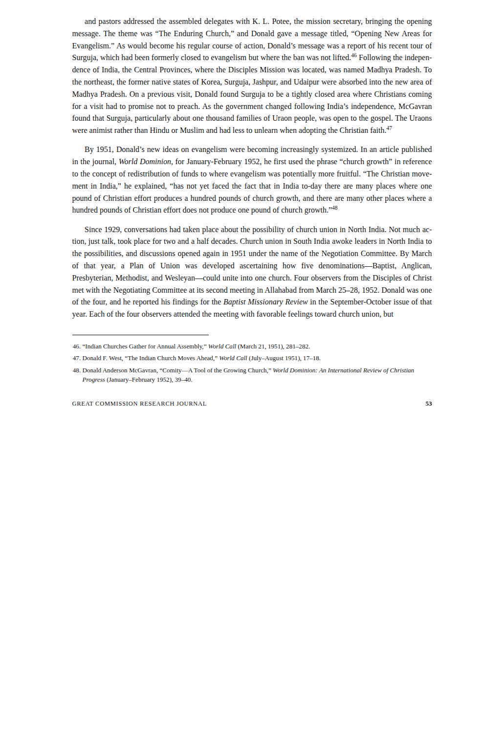and pastors addressed the assembled delegates with K. L. Potee, the mission secretary, bringing the opening message. The theme was “The Enduring Church,” and Donald gave a message titled, “Opening New Areas for Evangelism.” As would become his regular course of action, Donald’s message was a report of his recent tour of Surguja, which had been formerly closed to evangelism but where the ban was not lifted.46 Following the independence of India, the Central Provinces, where the Disciples Mission was located, was named Madhya Pradesh. To the northeast, the former native states of Korea, Surguja, Jashpur, and Udaipur were absorbed into the new area of Madhya Pradesh. On a previous visit, Donald found Surguja to be a tightly closed area where Christians coming for a visit had to promise not to preach. As the government changed following India’s independence, McGavran found that Surguja, particularly about one thousand families of Uraon people, was open to the gospel. The Uraons were animist rather than Hindu or Muslim and had less to unlearn when adopting the Christian faith.47
By 1951, Donald’s new ideas on evangelism were becoming increasingly systemized. In an article published in the journal, World Dominion, for January-February 1952, he first used the phrase “church growth” in reference to the concept of redistribution of funds to where evangelism was potentially more fruitful. “The Christian movement in India,” he explained, “has not yet faced the fact that in India to-day there are many places where one pound of Christian effort produces a hundred pounds of church growth, and there are many other places where a hundred pounds of Christian effort does not produce one pound of church growth.”48
Since 1929, conversations had taken place about the possibility of church union in North India. Not much action, just talk, took place for two and a half decades. Church union in South India awoke leaders in North India to the possibilities, and discussions opened again in 1951 under the name of the Negotiation Committee. By March of that year, a Plan of Union was developed ascertaining how five denominations—Baptist, Anglican, Presbyterian, Methodist, and Wesleyan—could unite into one church. Four observers from the Disciples of Christ met with the Negotiating Committee at its second meeting in Allahabad from March 25–28, 1952. Donald was one of the four, and he reported his findings for the Baptist Missionary Review in the September-October issue of that year. Each of the four observers attended the meeting with favorable feelings toward church union, but
“Indian Churches Gather for Annual Assembly,” World Call (March 21, 1951), 281–282.
Donald F. West, “The Indian Church Moves Ahead,” World Call (July–August 1951), 17–18.
Donald Anderson McGavran, “Comity—A Tool of the Growing Church,” World Dominion: An International Review of Christian Progress (January–February 1952), 39–40.
Great Commission Research Journal 53